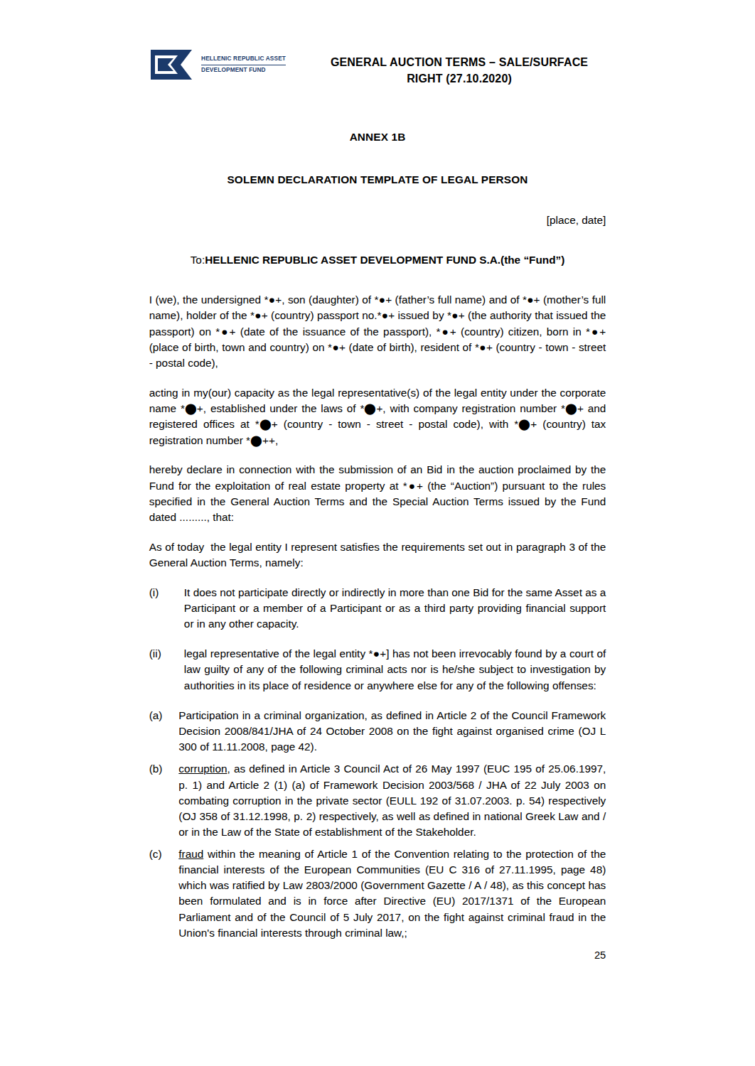Hellenic Republic Asset Development Fund
GENERAL AUCTION TERMS – SALE/SURFACE RIGHT (27.10.2020)
ANNEX 1B
SOLEMN DECLARATION TEMPLATE OF LEGAL PERSON
[place, date]
To: HELLENIC REPUBLIC ASSET DEVELOPMENT FUND S.A.(the “Fund”)
I (we), the undersigned *●+, son (daughter) of *●+ (father’s full name) and of *●+ (mother’s full name), holder of the *●+ (country) passport no.*●+ issued by *●+ (the authority that issued the passport) on *●+ (date of the issuance of the passport), *●+ (country) citizen, born in *●+ (place of birth, town and country) on *●+ (date of birth), resident of *●+ (country - town - street - postal code),
acting in my(our) capacity as the legal representative(s) of the legal entity under the corporate name *⬤+, established under the laws of *⬤+, with company registration number *⬤+ and registered offices at *⬤+ (country - town - street - postal code), with *⬤+ (country) tax registration number *⬤++,
hereby declare in connection with the submission of an Bid in the auction proclaimed by the Fund for the exploitation of real estate property at *●+ (the “Auction”) pursuant to the rules specified in the General Auction Terms and the Special Auction Terms issued by the Fund dated ........., that:
As of today the legal entity I represent satisfies the requirements set out in paragraph 3 of the General Auction Terms, namely:
(i) It does not participate directly or indirectly in more than one Bid for the same Asset as a Participant or a member of a Participant or as a third party providing financial support or in any other capacity.
(ii) legal representative of the legal entity *●+] has not been irrevocably found by a court of law guilty of any of the following criminal acts nor is he/she subject to investigation by authorities in its place of residence or anywhere else for any of the following offenses:
(a) Participation in a criminal organization, as defined in Article 2 of the Council Framework Decision 2008/841/JHA of 24 October 2008 on the fight against organised crime (OJ L 300 of 11.11.2008, page 42).
(b) corruption, as defined in Article 3 Council Act of 26 May 1997 (EUC 195 of 25.06.1997, p. 1) and Article 2 (1) (a) of Framework Decision 2003/568 / JHA of 22 July 2003 on combating corruption in the private sector (EULL 192 of 31.07.2003. p. 54) respectively (OJ 358 of 31.12.1998, p. 2) respectively, as well as defined in national Greek Law and / or in the Law of the State of establishment of the Stakeholder.
(c) fraud within the meaning of Article 1 of the Convention relating to the protection of the financial interests of the European Communities (EU C 316 of 27.11.1995, page 48) which was ratified by Law 2803/2000 (Government Gazette / A / 48), as this concept has been formulated and is in force after Directive (EU) 2017/1371 of the European Parliament and of the Council of 5 July 2017, on the fight against criminal fraud in the Union's financial interests through criminal law,;
25